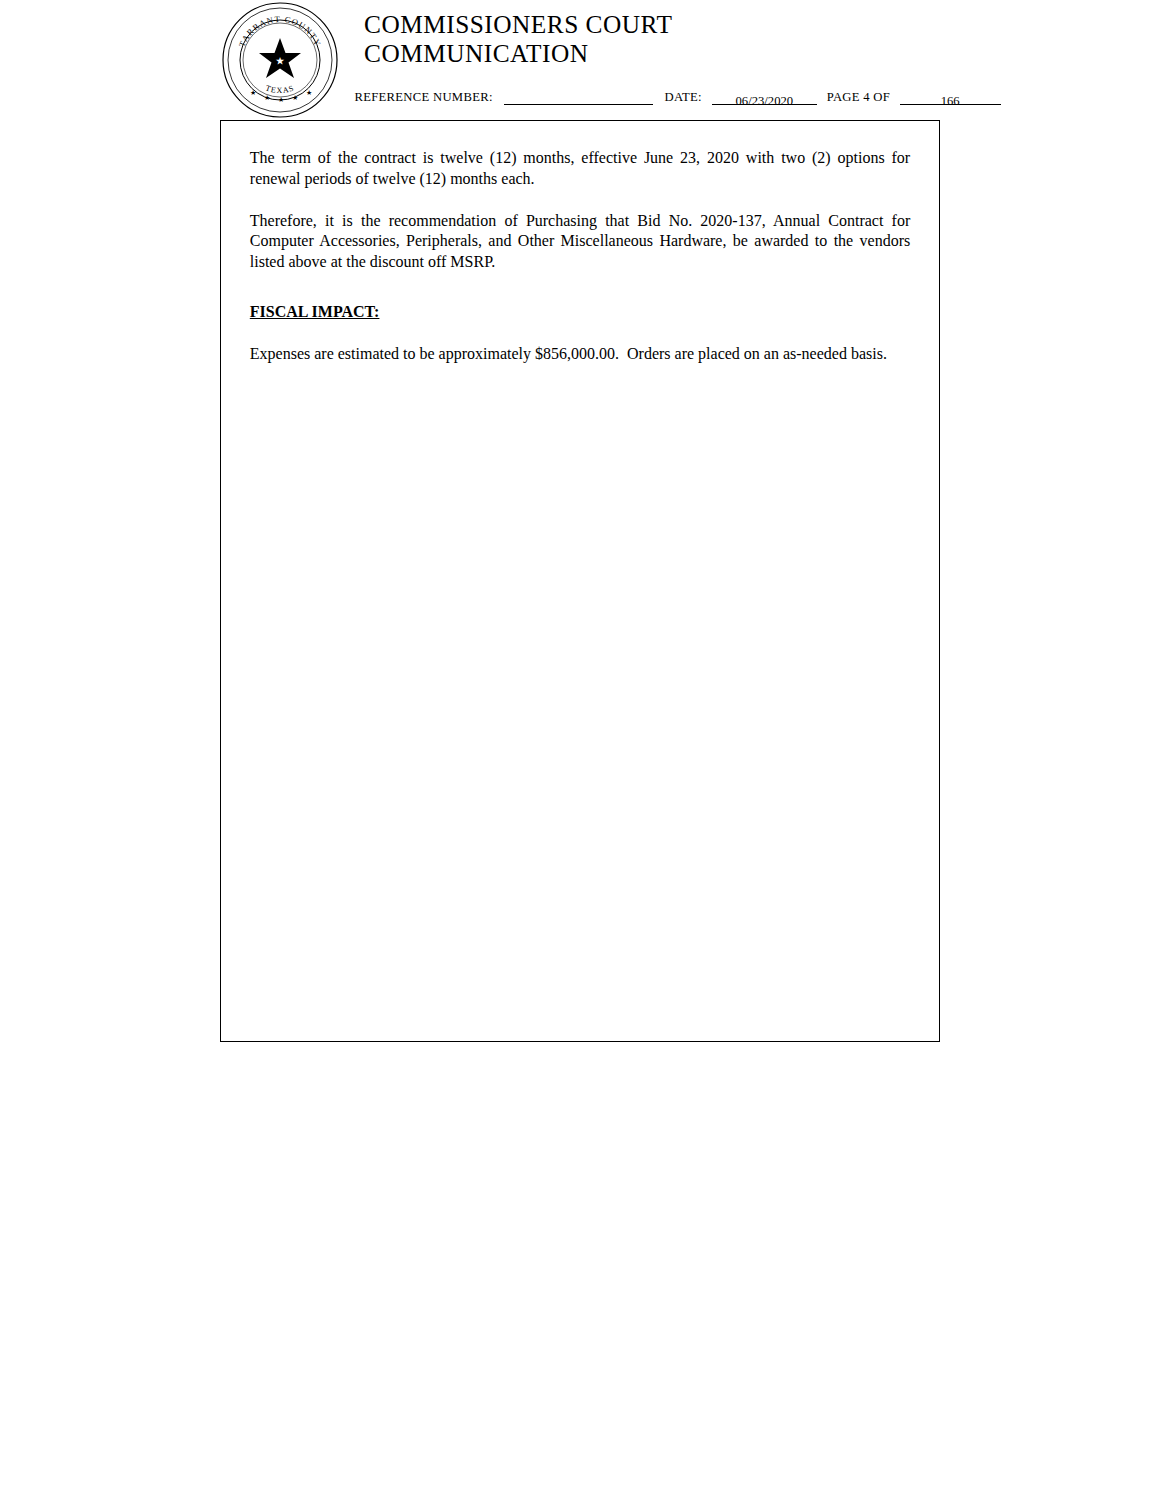TARRANT COUNTY TEXAS ★ ★ ★ ★ ★ ★
COMMISSIONERS COURT
COMMUNICATION
REFERENCE NUMBER: DATE: 06/23/2020 PAGE 4 OF 166
The term of the contract is twelve (12) months, effective June 23, 2020 with two (2) options for renewal periods of twelve (12) months each.
Therefore, it is the recommendation of Purchasing that Bid No. 2020-137, Annual Contract for Computer Accessories, Peripherals, and Other Miscellaneous Hardware, be awarded to the vendors listed above at the discount off MSRP.
FISCAL IMPACT:
Expenses are estimated to be approximately $856,000.00. Orders are placed on an as-needed basis.